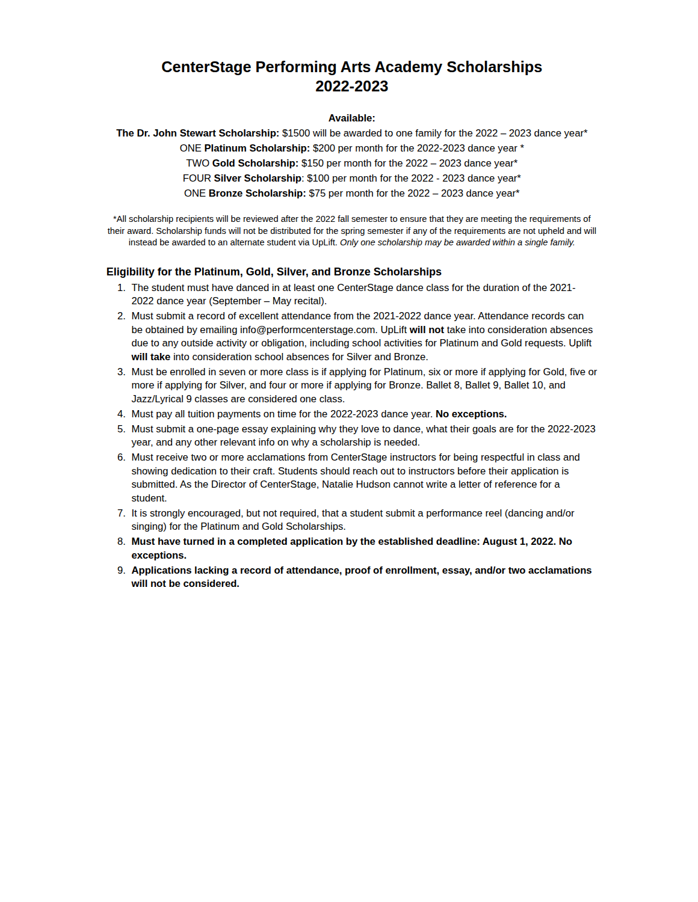CenterStage Performing Arts Academy Scholarships
2022-2023
Available:
The Dr. John Stewart Scholarship: $1500 will be awarded to one family for the 2022 – 2023 dance year*
ONE Platinum Scholarship: $200 per month for the 2022-2023 dance year *
TWO Gold Scholarship: $150 per month for the 2022 – 2023 dance year*
FOUR Silver Scholarship: $100 per month for the 2022 - 2023 dance year*
ONE Bronze Scholarship: $75 per month for the 2022 – 2023 dance year*
*All scholarship recipients will be reviewed after the 2022 fall semester to ensure that they are meeting the requirements of their award. Scholarship funds will not be distributed for the spring semester if any of the requirements are not upheld and will instead be awarded to an alternate student via UpLift. Only one scholarship may be awarded within a single family.
Eligibility for the Platinum, Gold, Silver, and Bronze Scholarships
The student must have danced in at least one CenterStage dance class for the duration of the 2021-2022 dance year (September – May recital).
Must submit a record of excellent attendance from the 2021-2022 dance year. Attendance records can be obtained by emailing info@performcenterstage.com. UpLift will not take into consideration absences due to any outside activity or obligation, including school activities for Platinum and Gold requests. Uplift will take into consideration school absences for Silver and Bronze.
Must be enrolled in seven or more class is if applying for Platinum, six or more if applying for Gold, five or more if applying for Silver, and four or more if applying for Bronze. Ballet 8, Ballet 9, Ballet 10, and Jazz/Lyrical 9 classes are considered one class.
Must pay all tuition payments on time for the 2022-2023 dance year. No exceptions.
Must submit a one-page essay explaining why they love to dance, what their goals are for the 2022-2023 year, and any other relevant info on why a scholarship is needed.
Must receive two or more acclamations from CenterStage instructors for being respectful in class and showing dedication to their craft. Students should reach out to instructors before their application is submitted. As the Director of CenterStage, Natalie Hudson cannot write a letter of reference for a student.
It is strongly encouraged, but not required, that a student submit a performance reel (dancing and/or singing) for the Platinum and Gold Scholarships.
Must have turned in a completed application by the established deadline: August 1, 2022. No exceptions.
Applications lacking a record of attendance, proof of enrollment, essay, and/or two acclamations will not be considered.